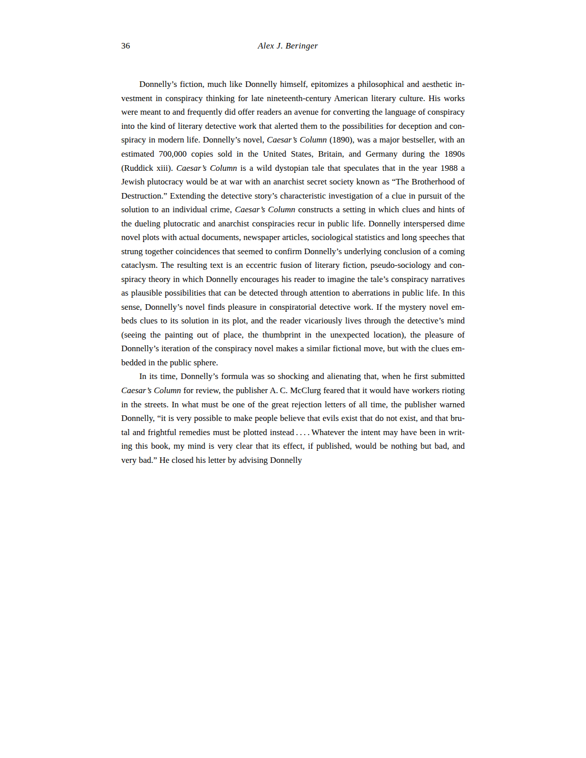36 Alex J. Beringer
Donnelly’s fiction, much like Donnelly himself, epitomizes a philosophical and aesthetic investment in conspiracy thinking for late nineteenth-century American literary culture. His works were meant to and frequently did offer readers an avenue for converting the language of conspiracy into the kind of literary detective work that alerted them to the possibilities for deception and conspiracy in modern life. Donnelly’s novel, Caesar’s Column (1890), was a major bestseller, with an estimated 700,000 copies sold in the United States, Britain, and Germany during the 1890s (Ruddick xiii). Caesar’s Column is a wild dystopian tale that speculates that in the year 1988 a Jewish plutocracy would be at war with an anarchist secret society known as “The Brotherhood of Destruction.” Extending the detective story’s characteristic investigation of a clue in pursuit of the solution to an individual crime, Caesar’s Column constructs a setting in which clues and hints of the dueling plutocratic and anarchist conspiracies recur in public life. Donnelly interspersed dime novel plots with actual documents, newspaper articles, sociological statistics and long speeches that strung together coincidences that seemed to confirm Donnelly’s underlying conclusion of a coming cataclysm. The resulting text is an eccentric fusion of literary fiction, pseudo-sociology and conspiracy theory in which Donnelly encourages his reader to imagine the tale’s conspiracy narratives as plausible possibilities that can be detected through attention to aberrations in public life. In this sense, Donnelly’s novel finds pleasure in conspiratorial detective work. If the mystery novel embeds clues to its solution in its plot, and the reader vicariously lives through the detective’s mind (seeing the painting out of place, the thumbprint in the unexpected location), the pleasure of Donnelly’s iteration of the conspiracy novel makes a similar fictional move, but with the clues embedded in the public sphere.
In its time, Donnelly’s formula was so shocking and alienating that, when he first submitted Caesar’s Column for review, the publisher A. C. McClurg feared that it would have workers rioting in the streets. In what must be one of the great rejection letters of all time, the publisher warned Donnelly, “it is very possible to make people believe that evils exist that do not exist, and that brutal and frightful remedies must be plotted instead . . . . Whatever the intent may have been in writing this book, my mind is very clear that its effect, if published, would be nothing but bad, and very bad.” He closed his letter by advising Donnelly